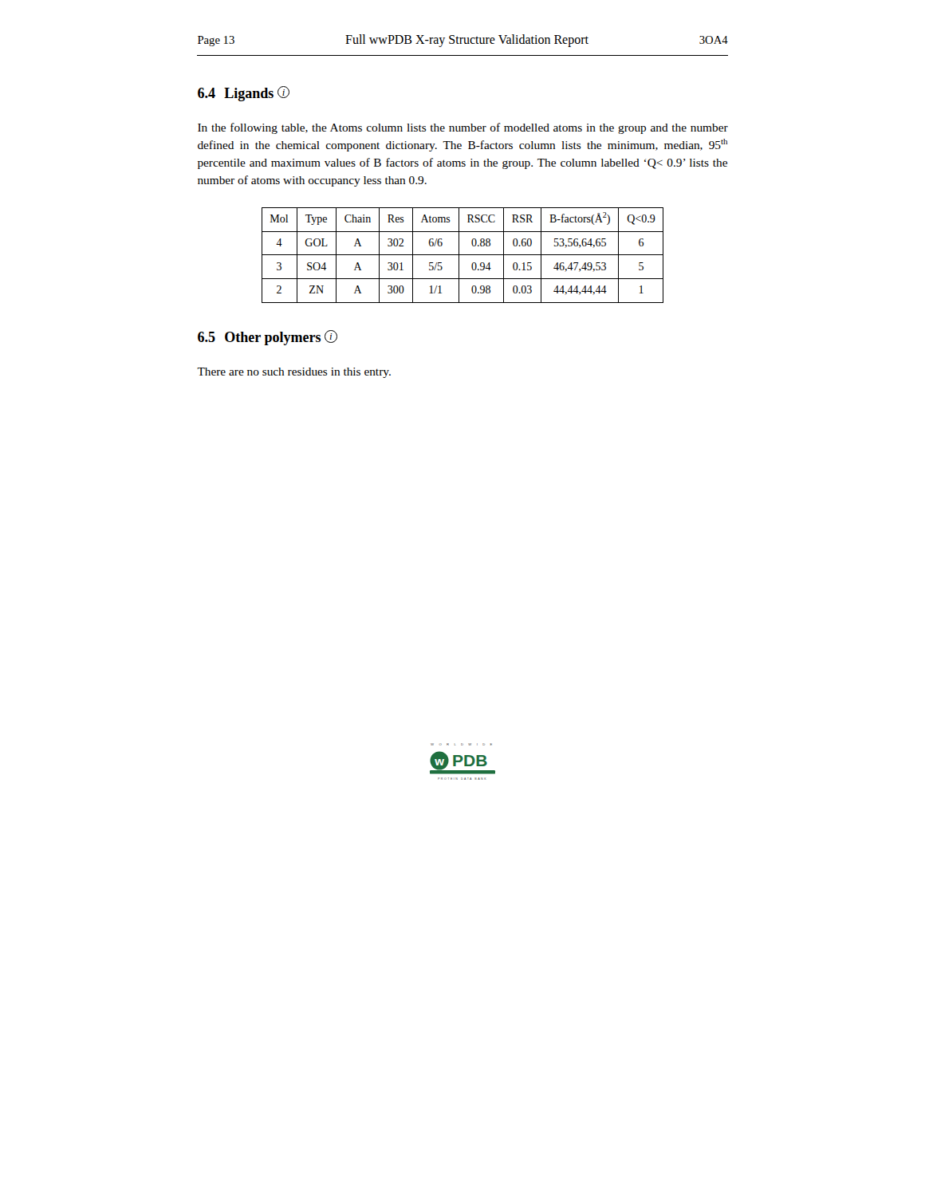Page 13
Full wwPDB X-ray Structure Validation Report
3OA4
6.4 Ligandsi
In the following table, the Atoms column lists the number of modelled atoms in the group and the number defined in the chemical component dictionary. The B-factors column lists the minimum, median, 95th percentile and maximum values of B factors of atoms in the group. The column labelled ‘Q< 0.9’ lists the number of atoms with occupancy less than 0.9.
| Mol | Type | Chain | Res | Atoms | RSCC | RSR | B-factors(Å 2 ) | Q<0.9 |
| --- | --- | --- | --- | --- | --- | --- | --- | --- |
| 4 | GOL | A | 302 | 6/6 | 0.88 | 0.60 | 53,56,64,65 | 6 |
| 3 | SO4 | A | 301 | 5/5 | 0.94 | 0.15 | 46,47,49,53 | 5 |
| 2 | ZN | A | 300 | 1/1 | 0.98 | 0.03 | 44,44,44,44 | 1 |
6.5 Other polymersi
There are no such residues in this entry.
W O R L D W I D E w PDB PROTEIN DATA BANK